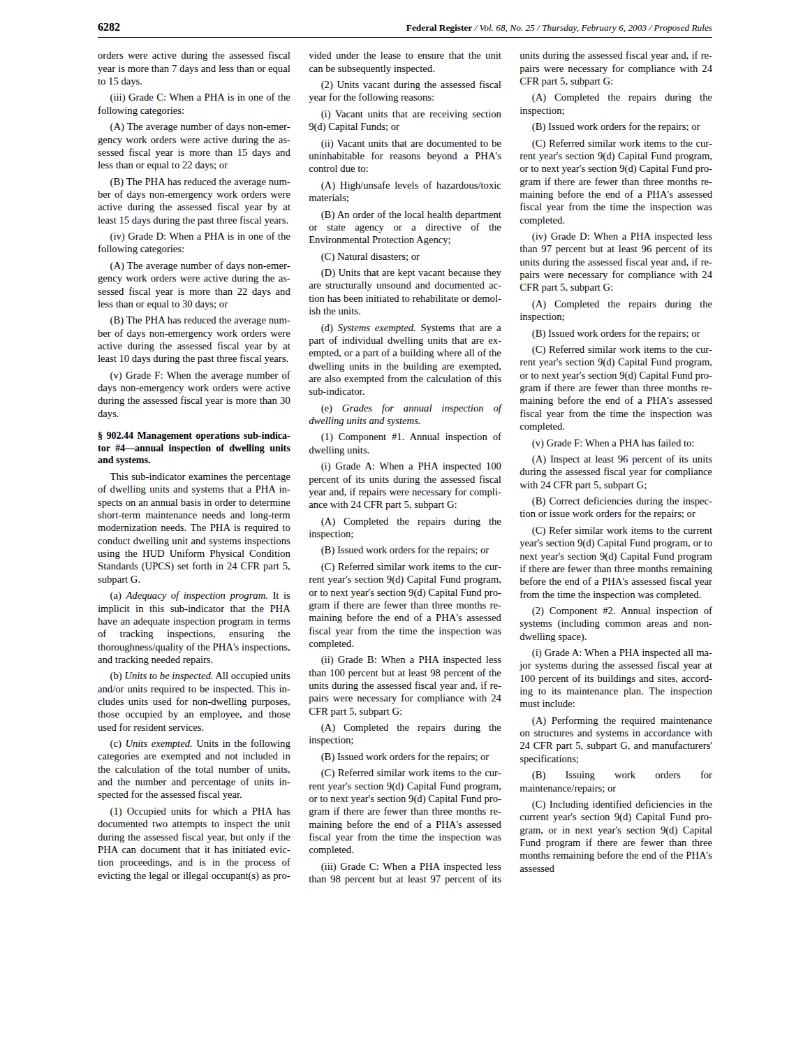6282
Federal Register / Vol. 68, No. 25 / Thursday, February 6, 2003 / Proposed Rules
orders were active during the assessed fiscal year is more than 7 days and less than or equal to 15 days.
(iii) Grade C: When a PHA is in one of the following categories:
(A) The average number of days non-emergency work orders were active during the assessed fiscal year is more than 15 days and less than or equal to 22 days; or
(B) The PHA has reduced the average number of days non-emergency work orders were active during the assessed fiscal year by at least 15 days during the past three fiscal years.
(iv) Grade D: When a PHA is in one of the following categories:
(A) The average number of days non-emergency work orders were active during the assessed fiscal year is more than 22 days and less than or equal to 30 days; or
(B) The PHA has reduced the average number of days non-emergency work orders were active during the assessed fiscal year by at least 10 days during the past three fiscal years.
(v) Grade F: When the average number of days non-emergency work orders were active during the assessed fiscal year is more than 30 days.
§ 902.44 Management operations sub-indicator #4—annual inspection of dwelling units and systems.
This sub-indicator examines the percentage of dwelling units and systems that a PHA inspects on an annual basis in order to determine short-term maintenance needs and long-term modernization needs. The PHA is required to conduct dwelling unit and systems inspections using the HUD Uniform Physical Condition Standards (UPCS) set forth in 24 CFR part 5, subpart G.
(a) Adequacy of inspection program. It is implicit in this sub-indicator that the PHA have an adequate inspection program in terms of tracking inspections, ensuring the thoroughness/quality of the PHA's inspections, and tracking needed repairs.
(b) Units to be inspected. All occupied units and/or units required to be inspected. This includes units used for non-dwelling purposes, those occupied by an employee, and those used for resident services.
(c) Units exempted. Units in the following categories are exempted and not included in the calculation of the total number of units, and the number and percentage of units inspected for the assessed fiscal year.
(1) Occupied units for which a PHA has documented two attempts to inspect the unit during the assessed fiscal year, but only if the PHA can document that it has initiated eviction proceedings, and is in the process of evicting the legal or illegal occupant(s) as provided under the lease to ensure that the unit can be subsequently inspected.
(2) Units vacant during the assessed fiscal year for the following reasons:
(i) Vacant units that are receiving section 9(d) Capital Funds; or
(ii) Vacant units that are documented to be uninhabitable for reasons beyond a PHA's control due to:
(A) High/unsafe levels of hazardous/toxic materials;
(B) An order of the local health department or state agency or a directive of the Environmental Protection Agency;
(C) Natural disasters; or
(D) Units that are kept vacant because they are structurally unsound and documented action has been initiated to rehabilitate or demolish the units.
(d) Systems exempted. Systems that are a part of individual dwelling units that are exempted, or a part of a building where all of the dwelling units in the building are exempted, are also exempted from the calculation of this sub-indicator.
(e) Grades for annual inspection of dwelling units and systems.
(1) Component #1. Annual inspection of dwelling units.
(i) Grade A: When a PHA inspected 100 percent of its units during the assessed fiscal year and, if repairs were necessary for compliance with 24 CFR part 5, subpart G:
(A) Completed the repairs during the inspection;
(B) Issued work orders for the repairs; or
(C) Referred similar work items to the current year's section 9(d) Capital Fund program, or to next year's section 9(d) Capital Fund program if there are fewer than three months remaining before the end of a PHA's assessed fiscal year from the time the inspection was completed.
(ii) Grade B: When a PHA inspected less than 100 percent but at least 98 percent of the units during the assessed fiscal year and, if repairs were necessary for compliance with 24 CFR part 5, subpart G:
(A) Completed the repairs during the inspection;
(B) Issued work orders for the repairs; or
(C) Referred similar work items to the current year's section 9(d) Capital Fund program, or to next year's section 9(d) Capital Fund program if there are fewer than three months remaining before the end of a PHA's assessed fiscal year from the time the inspection was completed.
(iii) Grade C: When a PHA inspected less than 98 percent but at least 97 percent of its units during the assessed fiscal year and, if repairs were necessary for compliance with 24 CFR part 5, subpart G:
(A) Completed the repairs during the inspection;
(B) Issued work orders for the repairs; or
(C) Referred similar work items to the current year's section 9(d) Capital Fund program, or to next year's section 9(d) Capital Fund program if there are fewer than three months remaining before the end of a PHA's assessed fiscal year from the time the inspection was completed.
(iv) Grade D: When a PHA inspected less than 97 percent but at least 96 percent of its units during the assessed fiscal year and, if repairs were necessary for compliance with 24 CFR part 5, subpart G:
(A) Completed the repairs during the inspection;
(B) Issued work orders for the repairs; or
(C) Referred similar work items to the current year's section 9(d) Capital Fund program, or to next year's section 9(d) Capital Fund program if there are fewer than three months remaining before the end of a PHA's assessed fiscal year from the time the inspection was completed.
(v) Grade F: When a PHA has failed to:
(A) Inspect at least 96 percent of its units during the assessed fiscal year for compliance with 24 CFR part 5, subpart G;
(B) Correct deficiencies during the inspection or issue work orders for the repairs; or
(C) Refer similar work items to the current year's section 9(d) Capital Fund program, or to next year's section 9(d) Capital Fund program if there are fewer than three months remaining before the end of a PHA's assessed fiscal year from the time the inspection was completed.
(2) Component #2. Annual inspection of systems (including common areas and non-dwelling space).
(i) Grade A: When a PHA inspected all major systems during the assessed fiscal year at 100 percent of its buildings and sites, according to its maintenance plan. The inspection must include:
(A) Performing the required maintenance on structures and systems in accordance with 24 CFR part 5, subpart G, and manufacturers' specifications;
(B) Issuing work orders for maintenance/repairs; or
(C) Including identified deficiencies in the current year's section 9(d) Capital Fund program, or in next year's section 9(d) Capital Fund program if there are fewer than three months remaining before the end of the PHA's assessed